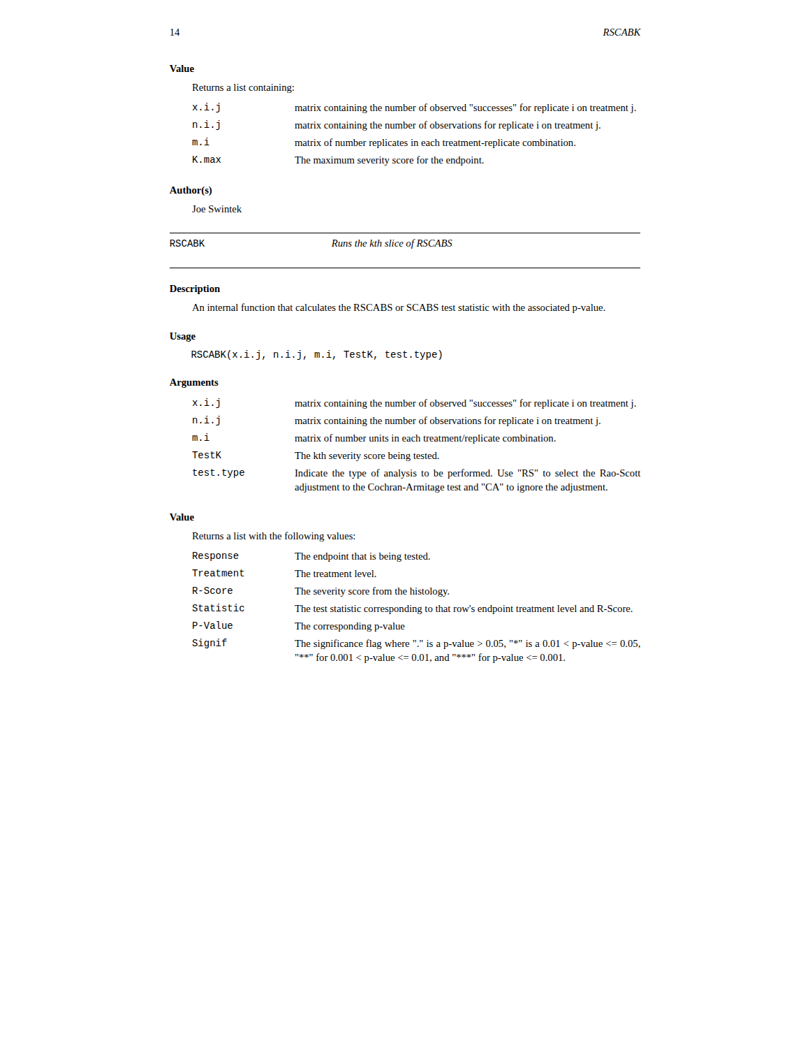14 RSCABK
Value
Returns a list containing:
| x.i.j | matrix containing the number of observed "successes" for replicate i on treatment j. |
| n.i.j | matrix containing the number of observations for replicate i on treatment j. |
| m.i | matrix of number replicates in each treatment-replicate combination. |
| K.max | The maximum severity score for the endpoint. |
Author(s)
Joe Swintek
RSCABK Runs the kth slice of RSCABS
Description
An internal function that calculates the RSCABS or SCABS test statistic with the associated p-value.
Usage
RSCABK(x.i.j, n.i.j, m.i, TestK, test.type)
Arguments
| x.i.j | matrix containing the number of observed "successes" for replicate i on treatment j. |
| n.i.j | matrix containing the number of observations for replicate i on treatment j. |
| m.i | matrix of number units in each treatment/replicate combination. |
| TestK | The kth severity score being tested. |
| test.type | Indicate the type of analysis to be performed. Use "RS" to select the Rao-Scott adjustment to the Cochran-Armitage test and "CA" to ignore the adjustment. |
Value
Returns a list with the following values:
| Response | The endpoint that is being tested. |
| Treatment | The treatment level. |
| R-Score | The severity score from the histology. |
| Statistic | The test statistic corresponding to that row's endpoint treatment level and R-Score. |
| P-Value | The corresponding p-value |
| Signif | The significance flag where "." is a p-value > 0.05, "*" is a 0.01 < p-value <= 0.05, "**" for 0.001 < p-value <= 0.01, and "***" for p-value <= 0.001. |